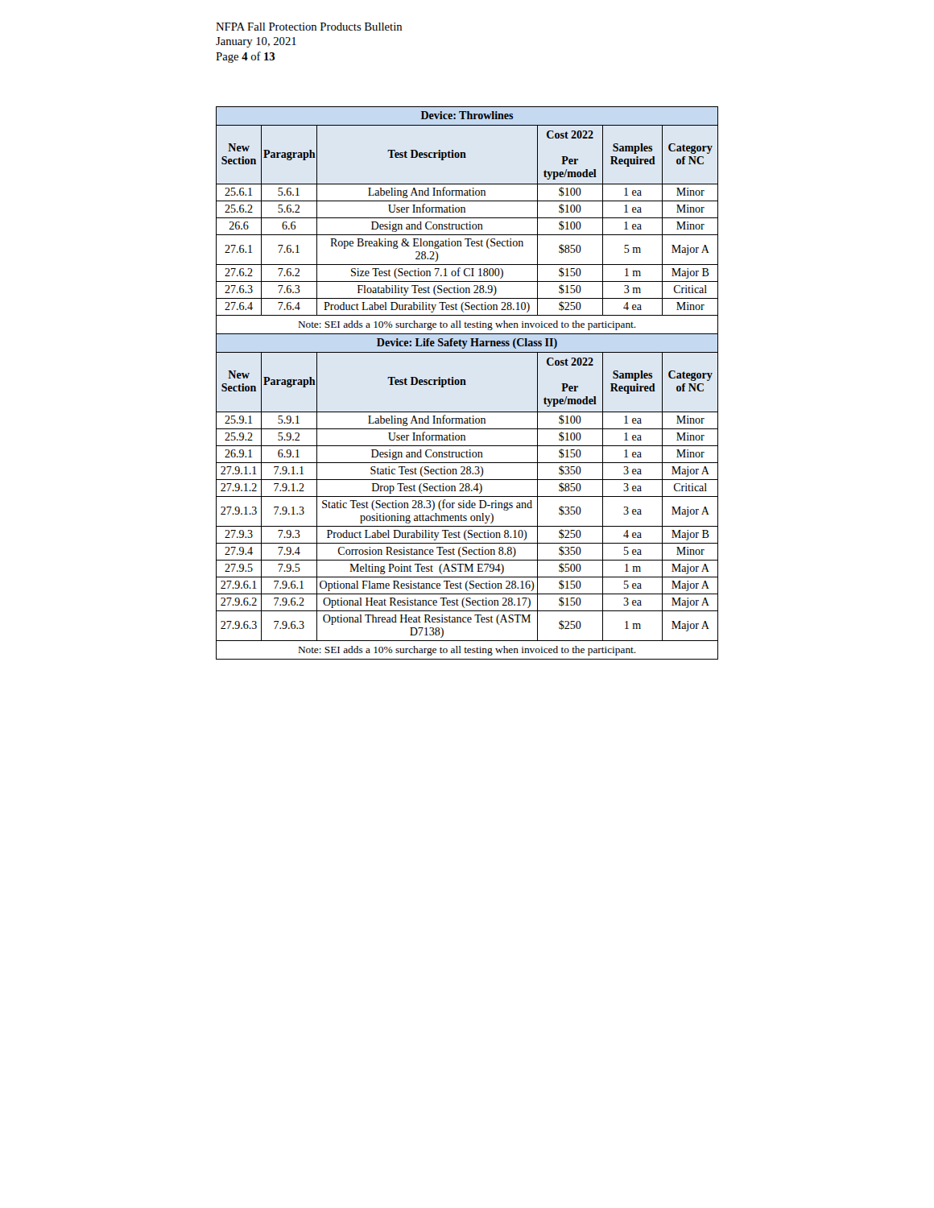NFPA Fall Protection Products Bulletin
January 10, 2021
Page 4 of 13
| Device: Throwlines |
| --- |
| New Section | Paragraph | Test Description | Cost 2022 Per type/model | Samples Required | Category of NC |
| 25.6.1 | 5.6.1 | Labeling And Information | $100 | 1 ea | Minor |
| 25.6.2 | 5.6.2 | User Information | $100 | 1 ea | Minor |
| 26.6 | 6.6 | Design and Construction | $100 | 1 ea | Minor |
| 27.6.1 | 7.6.1 | Rope Breaking & Elongation Test (Section 28.2) | $850 | 5 m | Major A |
| 27.6.2 | 7.6.2 | Size Test (Section 7.1 of CI 1800) | $150 | 1 m | Major B |
| 27.6.3 | 7.6.3 | Floatability Test (Section 28.9) | $150 | 3 m | Critical |
| 27.6.4 | 7.6.4 | Product Label Durability Test (Section 28.10) | $250 | 4 ea | Minor |
| Note: SEI adds a 10% surcharge to all testing when invoiced to the participant. |
| Device: Life Safety Harness (Class II) |
| New Section | Paragraph | Test Description | Cost 2022 Per type/model | Samples Required | Category of NC |
| 25.9.1 | 5.9.1 | Labeling And Information | $100 | 1 ea | Minor |
| 25.9.2 | 5.9.2 | User Information | $100 | 1 ea | Minor |
| 26.9.1 | 6.9.1 | Design and Construction | $150 | 1 ea | Minor |
| 27.9.1.1 | 7.9.1.1 | Static Test (Section 28.3) | $350 | 3 ea | Major A |
| 27.9.1.2 | 7.9.1.2 | Drop Test (Section 28.4) | $850 | 3 ea | Critical |
| 27.9.1.3 | 7.9.1.3 | Static Test (Section 28.3) (for side D-rings and positioning attachments only) | $350 | 3 ea | Major A |
| 27.9.3 | 7.9.3 | Product Label Durability Test (Section 8.10) | $250 | 4 ea | Major B |
| 27.9.4 | 7.9.4 | Corrosion Resistance Test (Section 8.8) | $350 | 5 ea | Minor |
| 27.9.5 | 7.9.5 | Melting Point Test (ASTM E794) | $500 | 1 m | Major A |
| 27.9.6.1 | 7.9.6.1 | Optional Flame Resistance Test (Section 28.16) | $150 | 5 ea | Major A |
| 27.9.6.2 | 7.9.6.2 | Optional Heat Resistance Test (Section 28.17) | $150 | 3 ea | Major A |
| 27.9.6.3 | 7.9.6.3 | Optional Thread Heat Resistance Test (ASTM D7138) | $250 | 1 m | Major A |
| Note: SEI adds a 10% surcharge to all testing when invoiced to the participant. |